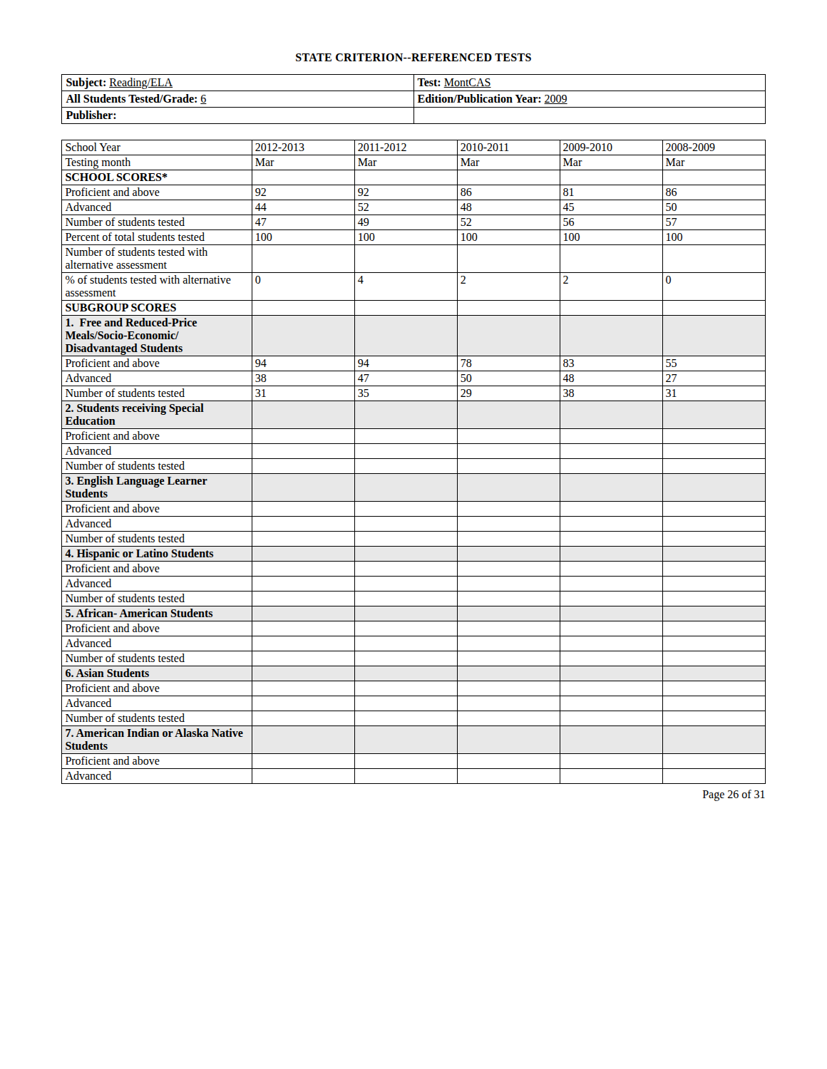STATE CRITERION--REFERENCED TESTS
| Subject: Reading/ELA | Test: MontCAS |
| All Students Tested/Grade: 6 | Edition/Publication Year: 2009 |
| Publisher: | |
| School Year | 2012-2013 | 2011-2012 | 2010-2011 | 2009-2010 | 2008-2009 |
| Testing month | Mar | Mar | Mar | Mar | Mar |
| SCHOOL SCORES* | | | | | |
| Proficient and above | 92 | 92 | 86 | 81 | 86 |
| Advanced | 44 | 52 | 48 | 45 | 50 |
| Number of students tested | 47 | 49 | 52 | 56 | 57 |
| Percent of total students tested | 100 | 100 | 100 | 100 | 100 |
| Number of students tested with alternative assessment | | | | | |
| % of students tested with alternative assessment | 0 | 4 | 2 | 2 | 0 |
| SUBGROUP SCORES | | | | | |
| 1. Free and Reduced-Price Meals/Socio-Economic/ Disadvantaged Students | | | | | |
| Proficient and above | 94 | 94 | 78 | 83 | 55 |
| Advanced | 38 | 47 | 50 | 48 | 27 |
| Number of students tested | 31 | 35 | 29 | 38 | 31 |
| 2. Students receiving Special Education | | | | | |
| Proficient and above | | | | | |
| Advanced | | | | | |
| Number of students tested | | | | | |
| 3. English Language Learner Students | | | | | |
| Proficient and above | | | | | |
| Advanced | | | | | |
| Number of students tested | | | | | |
| 4. Hispanic or Latino Students | | | | | |
| Proficient and above | | | | | |
| Advanced | | | | | |
| Number of students tested | | | | | |
| 5. African- American Students | | | | | |
| Proficient and above | | | | | |
| Advanced | | | | | |
| Number of students tested | | | | | |
| 6. Asian Students | | | | | |
| Proficient and above | | | | | |
| Advanced | | | | | |
| Number of students tested | | | | | |
| 7. American Indian or Alaska Native Students | | | | | |
| Proficient and above | | | | | |
| Advanced | | | | | |
Page 26 of 31